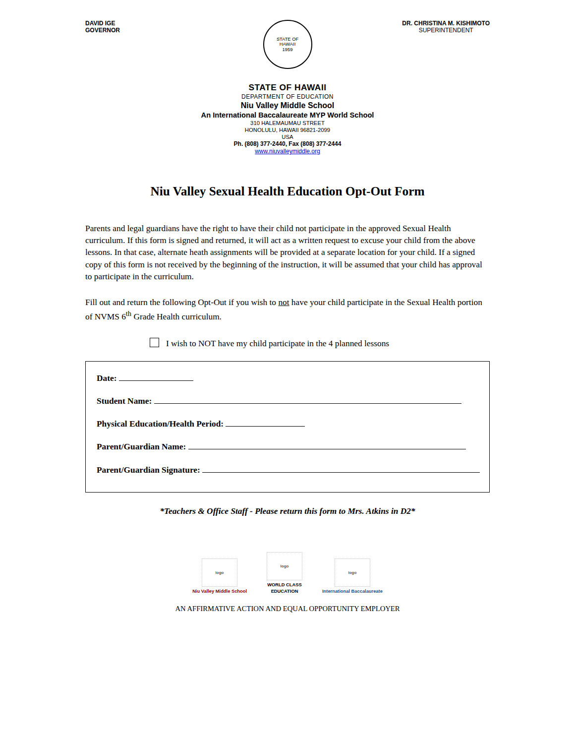DAVID IGE
GOVERNOR
DR. CHRISTINA M. KISHIMOTO
SUPERINTENDENT
STATE OF
HAWAII
1959
STATE OF HAWAII
DEPARTMENT OF EDUCATION
Niu Valley Middle School
An International Baccalaureate MYP World School
310 HALEMAUMAU STREET
HONOLULU, HAWAII 96821-2099
USA
Ph. (808) 377-2440, Fax (808) 377-2444
www.niuvalleymiddle.org
Niu Valley Sexual Health Education Opt-Out Form
Parents and legal guardians have the right to have their child not participate in the approved Sexual Health curriculum. If this form is signed and returned, it will act as a written request to excuse your child from the above lessons. In that case, alternate heath assignments will be provided at a separate location for your child. If a signed copy of this form is not received by the beginning of the instruction, it will be assumed that your child has approval to participate in the curriculum.
Fill out and return the following Opt-Out if you wish to not have your child participate in the Sexual Health portion of NVMS 6th Grade Health curriculum.
I wish to NOT have my child participate in the 4 planned lessons
Date:
Student Name:
Physical Education/Health Period:
Parent/Guardian Name:
Parent/Guardian Signature:
*Teachers & Office Staff - Please return this form to Mrs. Atkins in D2*
logo
Niu Valley Middle School
logo
WORLD CLASS
EDUCATION
logo
International Baccalaureate
AN AFFIRMATIVE ACTION AND EQUAL OPPORTUNITY EMPLOYER